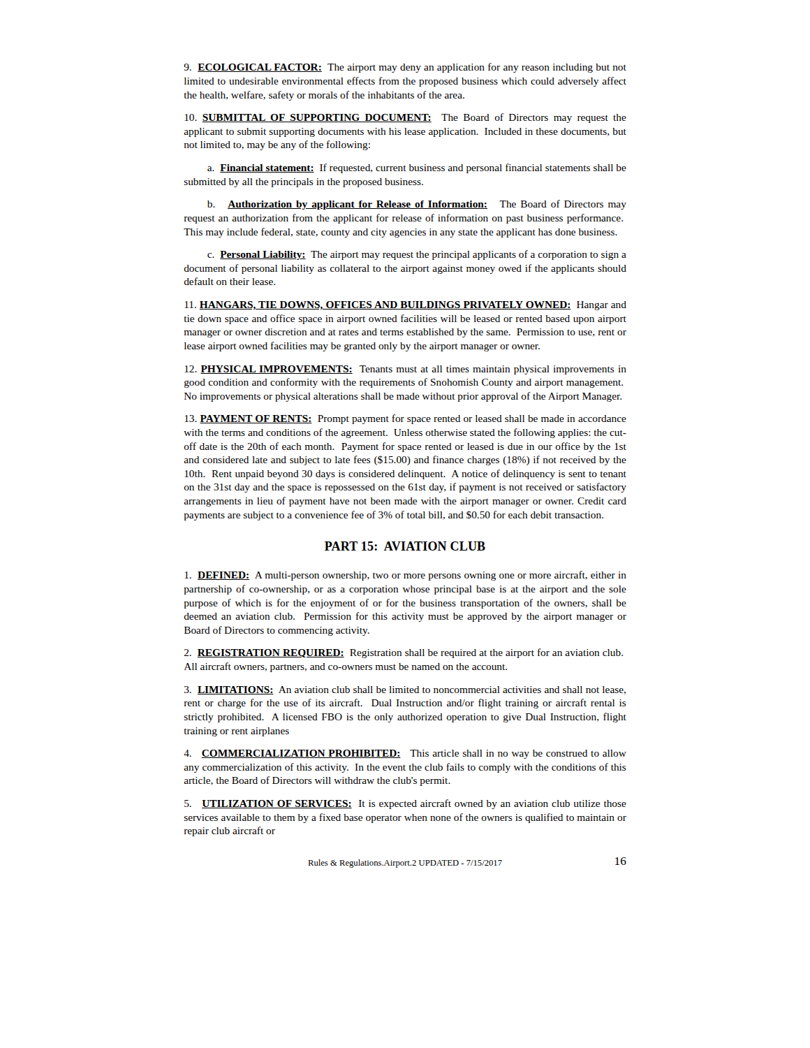9. ECOLOGICAL FACTOR: The airport may deny an application for any reason including but not limited to undesirable environmental effects from the proposed business which could adversely affect the health, welfare, safety or morals of the inhabitants of the area.
10. SUBMITTAL OF SUPPORTING DOCUMENT: The Board of Directors may request the applicant to submit supporting documents with his lease application. Included in these documents, but not limited to, may be any of the following:
a. Financial statement: If requested, current business and personal financial statements shall be submitted by all the principals in the proposed business.
b. Authorization by applicant for Release of Information: The Board of Directors may request an authorization from the applicant for release of information on past business performance. This may include federal, state, county and city agencies in any state the applicant has done business.
c. Personal Liability: The airport may request the principal applicants of a corporation to sign a document of personal liability as collateral to the airport against money owed if the applicants should default on their lease.
11. HANGARS, TIE DOWNS, OFFICES AND BUILDINGS PRIVATELY OWNED: Hangar and tie down space and office space in airport owned facilities will be leased or rented based upon airport manager or owner discretion and at rates and terms established by the same. Permission to use, rent or lease airport owned facilities may be granted only by the airport manager or owner.
12. PHYSICAL IMPROVEMENTS: Tenants must at all times maintain physical improvements in good condition and conformity with the requirements of Snohomish County and airport management. No improvements or physical alterations shall be made without prior approval of the Airport Manager.
13. PAYMENT OF RENTS: Prompt payment for space rented or leased shall be made in accordance with the terms and conditions of the agreement. Unless otherwise stated the following applies: the cut-off date is the 20th of each month. Payment for space rented or leased is due in our office by the 1st and considered late and subject to late fees ($15.00) and finance charges (18%) if not received by the 10th. Rent unpaid beyond 30 days is considered delinquent. A notice of delinquency is sent to tenant on the 31st day and the space is repossessed on the 61st day, if payment is not received or satisfactory arrangements in lieu of payment have not been made with the airport manager or owner. Credit card payments are subject to a convenience fee of 3% of total bill, and $0.50 for each debit transaction.
PART 15: AVIATION CLUB
1. DEFINED: A multi-person ownership, two or more persons owning one or more aircraft, either in partnership of co-ownership, or as a corporation whose principal base is at the airport and the sole purpose of which is for the enjoyment of or for the business transportation of the owners, shall be deemed an aviation club. Permission for this activity must be approved by the airport manager or Board of Directors to commencing activity.
2. REGISTRATION REQUIRED: Registration shall be required at the airport for an aviation club. All aircraft owners, partners, and co-owners must be named on the account.
3. LIMITATIONS: An aviation club shall be limited to noncommercial activities and shall not lease, rent or charge for the use of its aircraft. Dual Instruction and/or flight training or aircraft rental is strictly prohibited. A licensed FBO is the only authorized operation to give Dual Instruction, flight training or rent airplanes
4. COMMERCIALIZATION PROHIBITED: This article shall in no way be construed to allow any commercialization of this activity. In the event the club fails to comply with the conditions of this article, the Board of Directors will withdraw the club's permit.
5. UTILIZATION OF SERVICES: It is expected aircraft owned by an aviation club utilize those services available to them by a fixed base operator when none of the owners is qualified to maintain or repair club aircraft or
Rules & Regulations.Airport.2 UPDATED - 7/15/2017
16